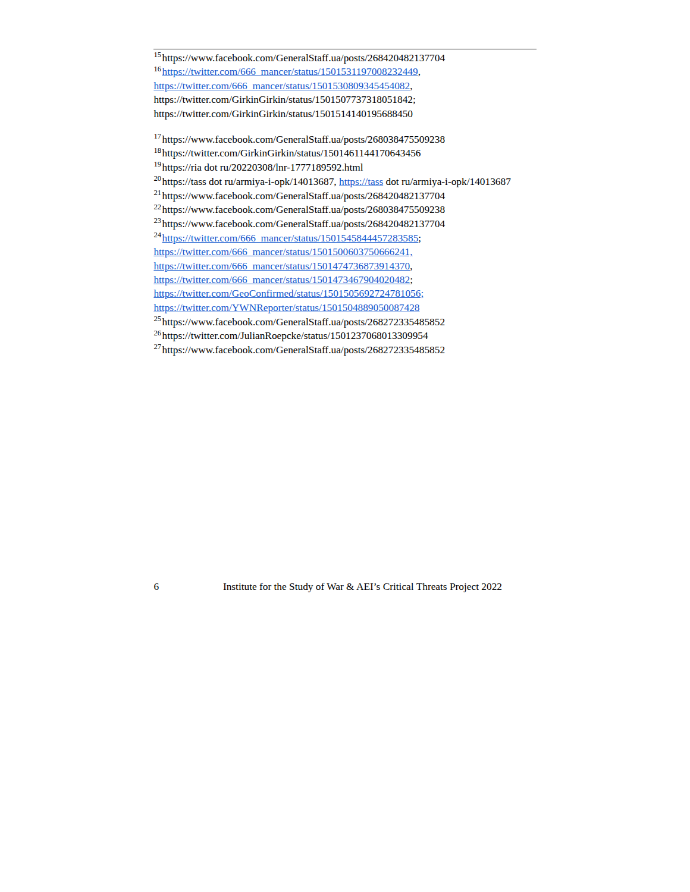15https://www.facebook.com/GeneralStaff.ua/posts/268420482137704
16 https://twitter.com/666_mancer/status/1501531197008232449,
https://twitter.com/666_mancer/status/1501530809345454082,
https://twitter.com/GirkinGirkin/status/1501507737318051842;
https://twitter.com/GirkinGirkin/status/1501514140195688450
17https://www.facebook.com/GeneralStaff.ua/posts/268038475509238
18https://twitter.com/GirkinGirkin/status/1501461144170643456
19https://ria dot ru/20220308/lnr-1777189592.html
20https://tass dot ru/armiya-i-opk/14013687, https://tass dot ru/armiya-i-opk/14013687
21https://www.facebook.com/GeneralStaff.ua/posts/268420482137704
22https://www.facebook.com/GeneralStaff.ua/posts/268038475509238
23https://www.facebook.com/GeneralStaff.ua/posts/268420482137704
24 https://twitter.com/666_mancer/status/1501545844457283585;
https://twitter.com/666_mancer/status/1501500603750666241,
https://twitter.com/666_mancer/status/1501474736873914370,
https://twitter.com/666_mancer/status/1501473467904020482;
https://twitter.com/GeoConfirmed/status/1501505692724781056;
https://twitter.com/YWNReporter/status/1501504889050087428
25https://www.facebook.com/GeneralStaff.ua/posts/268272335485852
26https://twitter.com/JulianRoepcke/status/1501237068013309954
27https://www.facebook.com/GeneralStaff.ua/posts/268272335485852
6
Institute for the Study of War & AEI’s Critical Threats Project 2022